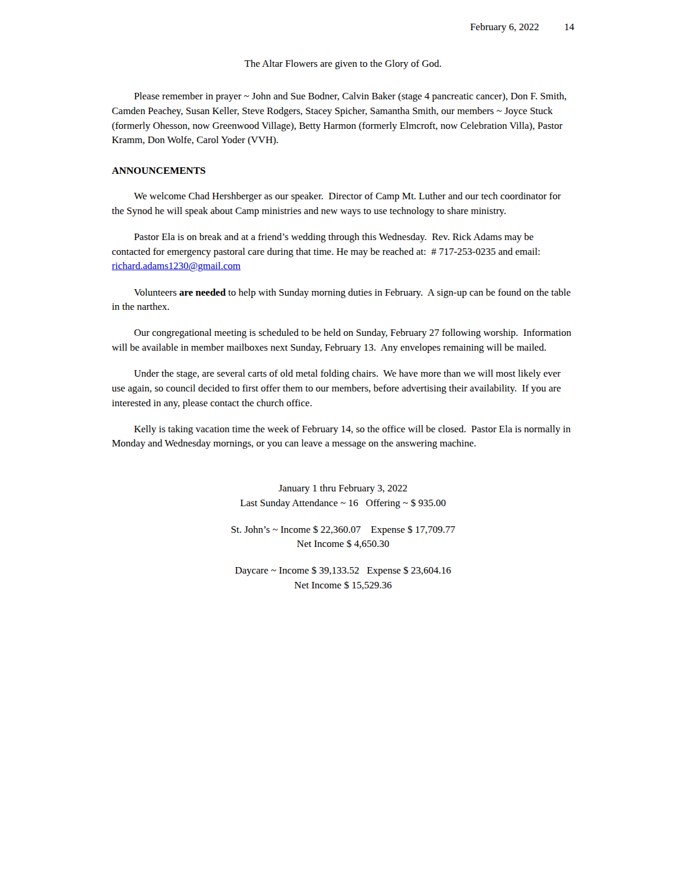February 6, 202214
The Altar Flowers are given to the Glory of God.
Please remember in prayer ~ John and Sue Bodner, Calvin Baker (stage 4 pancreatic cancer), Don F. Smith, Camden Peachey, Susan Keller, Steve Rodgers, Stacey Spicher, Samantha Smith, our members ~ Joyce Stuck (formerly Ohesson, now Greenwood Village), Betty Harmon (formerly Elmcroft, now Celebration Villa), Pastor Kramm, Don Wolfe, Carol Yoder (VVH).
ANNOUNCEMENTS
We welcome Chad Hershberger as our speaker. Director of Camp Mt. Luther and our tech coordinator for the Synod he will speak about Camp ministries and new ways to use technology to share ministry.
Pastor Ela is on break and at a friend’s wedding through this Wednesday. Rev. Rick Adams may be contacted for emergency pastoral care during that time. He may be reached at: # 717-253-0235 and email: richard.adams1230@gmail.com
Volunteers are needed to help with Sunday morning duties in February. A sign-up can be found on the table in the narthex.
Our congregational meeting is scheduled to be held on Sunday, February 27 following worship. Information will be available in member mailboxes next Sunday, February 13. Any envelopes remaining will be mailed.
Under the stage, are several carts of old metal folding chairs. We have more than we will most likely ever use again, so council decided to first offer them to our members, before advertising their availability. If you are interested in any, please contact the church office.
Kelly is taking vacation time the week of February 14, so the office will be closed. Pastor Ela is normally in Monday and Wednesday mornings, or you can leave a message on the answering machine.
January 1 thru February 3, 2022
Last Sunday Attendance ~ 16 Offering ~ $ 935.00
St. John’s ~ Income $ 22,360.07 Expense $ 17,709.77
Net Income $ 4,650.30
Daycare ~ Income $ 39,133.52 Expense $ 23,604.16
Net Income $ 15,529.36